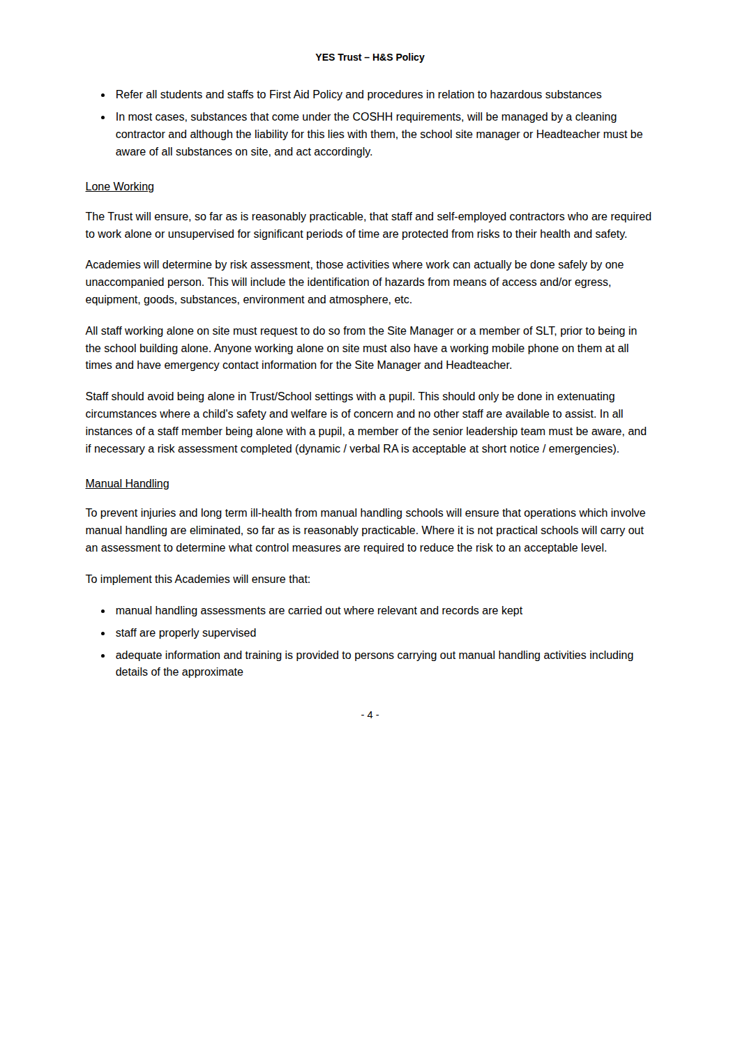YES Trust – H&S Policy
Refer all students and staffs to First Aid Policy and procedures in relation to hazardous substances
In most cases, substances that come under the COSHH requirements, will be managed by a cleaning contractor and although the liability for this lies with them, the school site manager or Headteacher must be aware of all substances on site, and act accordingly.
Lone Working
The Trust will ensure, so far as is reasonably practicable, that staff and self-employed contractors who are required to work alone or unsupervised for significant periods of time are protected from risks to their health and safety.
Academies will determine by risk assessment, those activities where work can actually be done safely by one unaccompanied person. This will include the identification of hazards from means of access and/or egress, equipment, goods, substances, environment and atmosphere, etc.
All staff working alone on site must request to do so from the Site Manager or a member of SLT, prior to being in the school building alone. Anyone working alone on site must also have a working mobile phone on them at all times and have emergency contact information for the Site Manager and Headteacher.
Staff should avoid being alone in Trust/School settings with a pupil. This should only be done in extenuating circumstances where a child's safety and welfare is of concern and no other staff are available to assist. In all instances of a staff member being alone with a pupil, a member of the senior leadership team must be aware, and if necessary a risk assessment completed (dynamic / verbal RA is acceptable at short notice / emergencies).
Manual Handling
To prevent injuries and long term ill-health from manual handling schools will ensure that operations which involve manual handling are eliminated, so far as is reasonably practicable. Where it is not practical schools will carry out an assessment to determine what control measures are required to reduce the risk to an acceptable level.
To implement this Academies will ensure that:
manual handling assessments are carried out where relevant and records are kept
staff are properly supervised
adequate information and training is provided to persons carrying out manual handling activities including details of the approximate
- 4 -